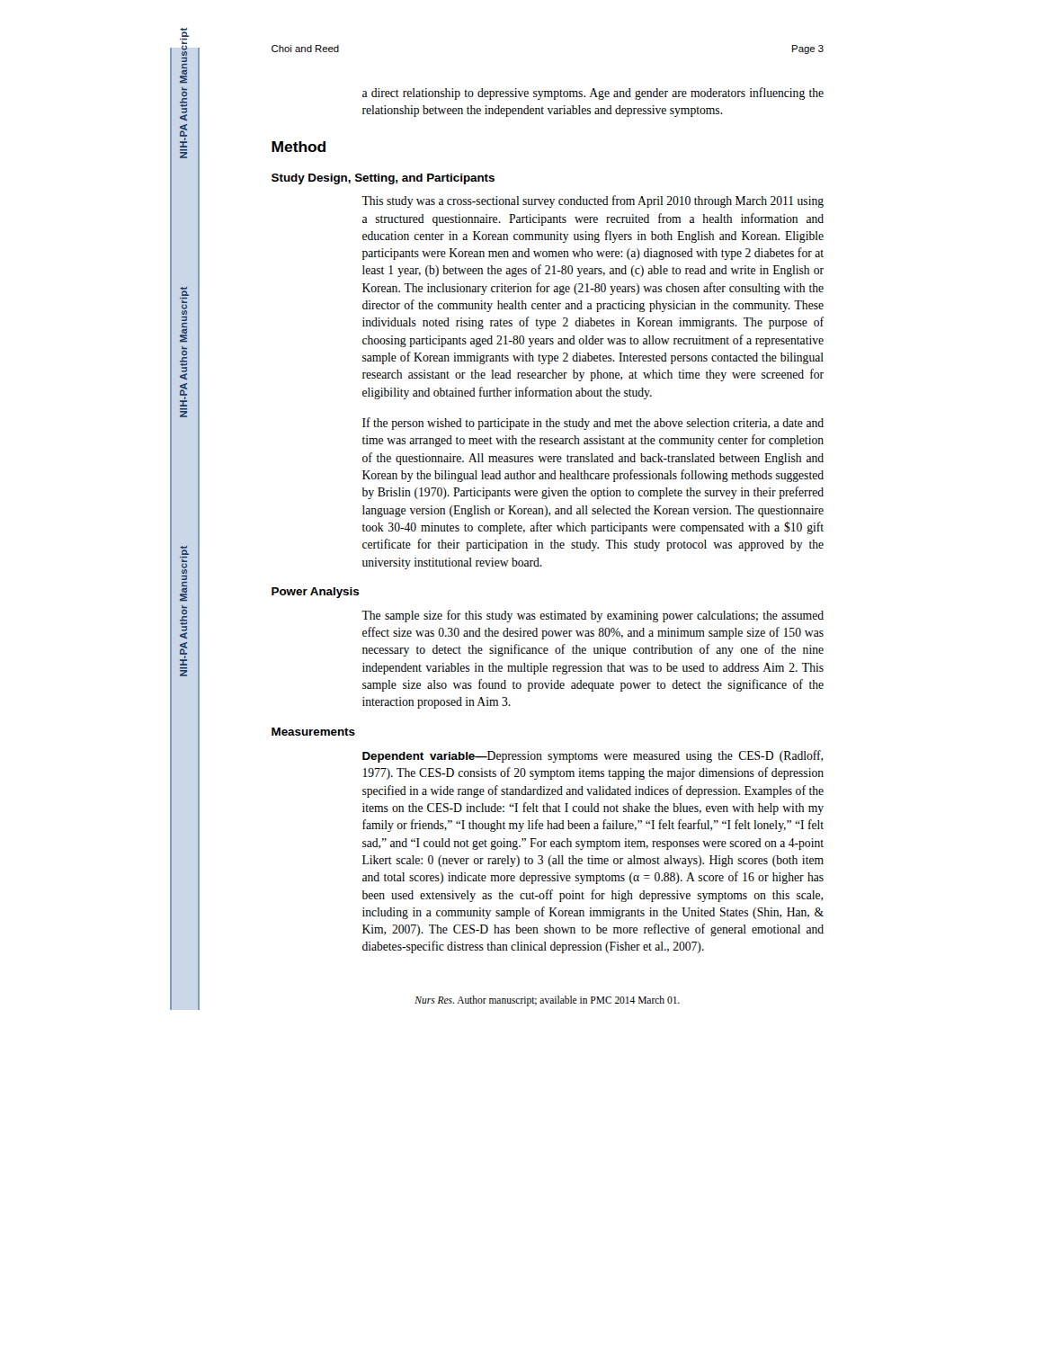NIH-PA Author Manuscript
NIH-PA Author Manuscript
NIH-PA Author Manuscript
Choi and Reed Page 3
a direct relationship to depressive symptoms. Age and gender are moderators influencing the relationship between the independent variables and depressive symptoms.
Method
Study Design, Setting, and Participants
This study was a cross-sectional survey conducted from April 2010 through March 2011 using a structured questionnaire. Participants were recruited from a health information and education center in a Korean community using flyers in both English and Korean. Eligible participants were Korean men and women who were: (a) diagnosed with type 2 diabetes for at least 1 year, (b) between the ages of 21-80 years, and (c) able to read and write in English or Korean. The inclusionary criterion for age (21-80 years) was chosen after consulting with the director of the community health center and a practicing physician in the community. These individuals noted rising rates of type 2 diabetes in Korean immigrants. The purpose of choosing participants aged 21-80 years and older was to allow recruitment of a representative sample of Korean immigrants with type 2 diabetes. Interested persons contacted the bilingual research assistant or the lead researcher by phone, at which time they were screened for eligibility and obtained further information about the study.
If the person wished to participate in the study and met the above selection criteria, a date and time was arranged to meet with the research assistant at the community center for completion of the questionnaire. All measures were translated and back-translated between English and Korean by the bilingual lead author and healthcare professionals following methods suggested by Brislin (1970). Participants were given the option to complete the survey in their preferred language version (English or Korean), and all selected the Korean version. The questionnaire took 30-40 minutes to complete, after which participants were compensated with a $10 gift certificate for their participation in the study. This study protocol was approved by the university institutional review board.
Power Analysis
The sample size for this study was estimated by examining power calculations; the assumed effect size was 0.30 and the desired power was 80%, and a minimum sample size of 150 was necessary to detect the significance of the unique contribution of any one of the nine independent variables in the multiple regression that was to be used to address Aim 2. This sample size also was found to provide adequate power to detect the significance of the interaction proposed in Aim 3.
Measurements
Dependent variable—Depression symptoms were measured using the CES-D (Radloff, 1977). The CES-D consists of 20 symptom items tapping the major dimensions of depression specified in a wide range of standardized and validated indices of depression. Examples of the items on the CES-D include: “I felt that I could not shake the blues, even with help with my family or friends,” “I thought my life had been a failure,” “I felt fearful,” “I felt lonely,” “I felt sad,” and “I could not get going.” For each symptom item, responses were scored on a 4-point Likert scale: 0 (never or rarely) to 3 (all the time or almost always). High scores (both item and total scores) indicate more depressive symptoms (α = 0.88). A score of 16 or higher has been used extensively as the cut-off point for high depressive symptoms on this scale, including in a community sample of Korean immigrants in the United States (Shin, Han, & Kim, 2007). The CES-D has been shown to be more reflective of general emotional and diabetes-specific distress than clinical depression (Fisher et al., 2007).
Nurs Res. Author manuscript; available in PMC 2014 March 01.